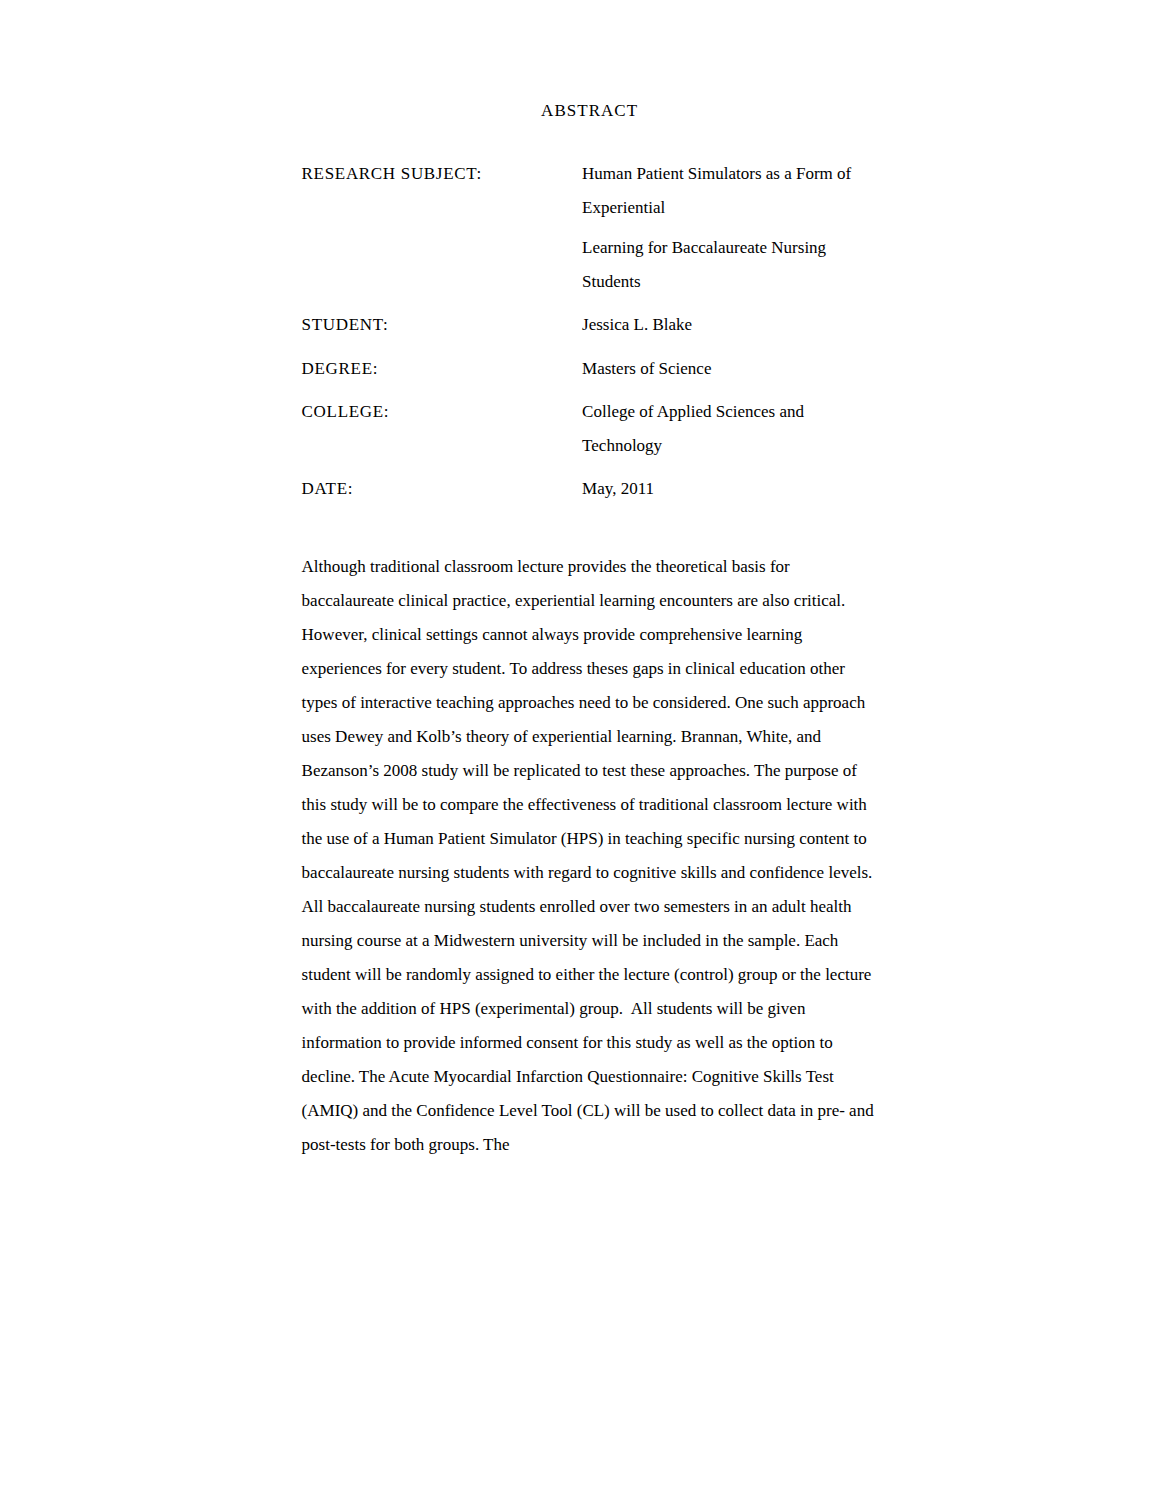ABSTRACT
RESEARCH SUBJECT:
Human Patient Simulators as a Form of Experiential Learning for Baccalaureate Nursing Students
STUDENT:
Jessica L. Blake
DEGREE:
Masters of Science
COLLEGE:
College of Applied Sciences and Technology
DATE:
May, 2011
Although traditional classroom lecture provides the theoretical basis for baccalaureate clinical practice, experiential learning encounters are also critical. However, clinical settings cannot always provide comprehensive learning experiences for every student. To address theses gaps in clinical education other types of interactive teaching approaches need to be considered. One such approach uses Dewey and Kolb’s theory of experiential learning. Brannan, White, and Bezanson’s 2008 study will be replicated to test these approaches. The purpose of this study will be to compare the effectiveness of traditional classroom lecture with the use of a Human Patient Simulator (HPS) in teaching specific nursing content to baccalaureate nursing students with regard to cognitive skills and confidence levels. All baccalaureate nursing students enrolled over two semesters in an adult health nursing course at a Midwestern university will be included in the sample. Each student will be randomly assigned to either the lecture (control) group or the lecture with the addition of HPS (experimental) group. All students will be given information to provide informed consent for this study as well as the option to decline. The Acute Myocardial Infarction Questionnaire: Cognitive Skills Test (AMIQ) and the Confidence Level Tool (CL) will be used to collect data in pre- and post-tests for both groups. The